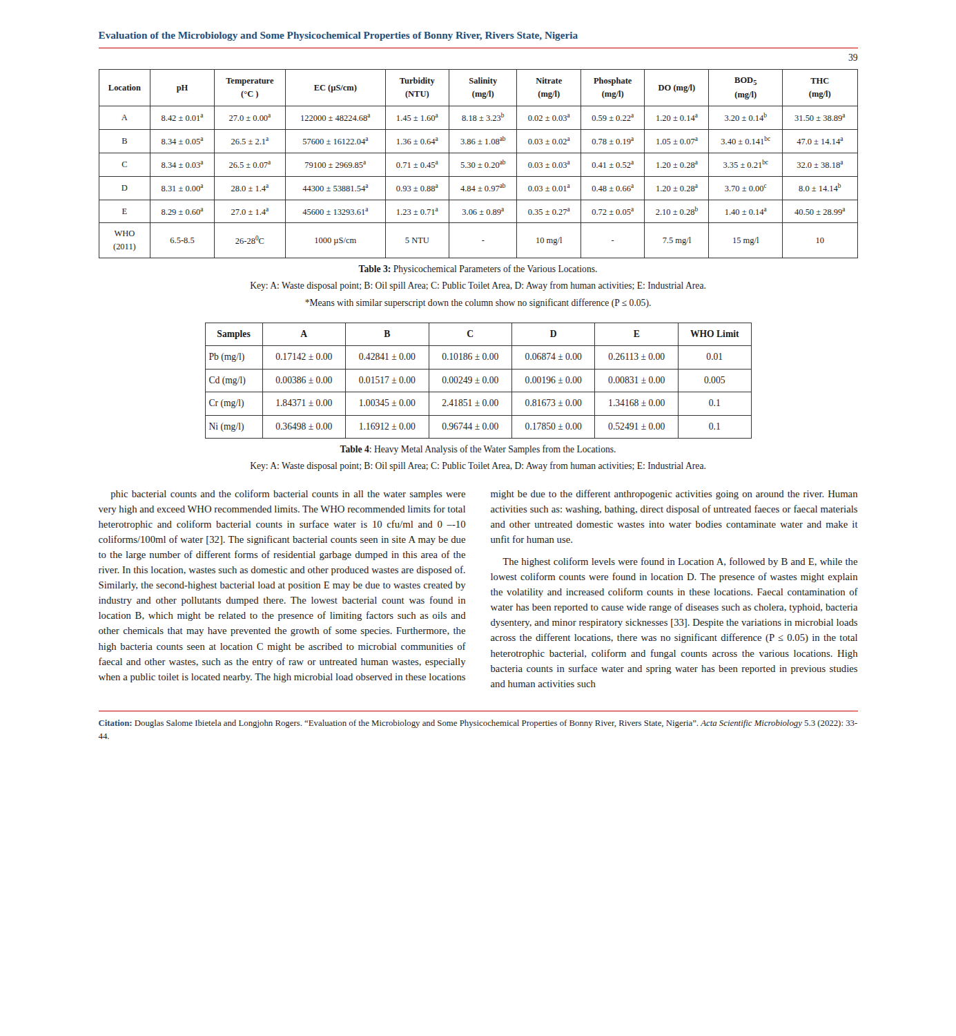Evaluation of the Microbiology and Some Physicochemical Properties of Bonny River, Rivers State, Nigeria
39
| Location | pH | Temperature (°C ) | EC (µS/cm) | Turbidity (NTU) | Salinity (mg/l) | Nitrate (mg/l) | Phosphate (mg/l) | DO (mg/l) | BOD 5 (mg/l) | THC (mg/l) |
| --- | --- | --- | --- | --- | --- | --- | --- | --- | --- | --- |
| A | 8.42 ± 0.01 a | 27.0 ± 0.00 a | 122000 ± 48224.68 a | 1.45 ± 1.60 a | 8.18 ± 3.23 b | 0.02 ± 0.03 a | 0.59 ± 0.22 a | 1.20 ± 0.14 a | 3.20 ± 0.14 b | 31.50 ± 38.89 a |
| B | 8.34 ± 0.05 a | 26.5 ± 2.1 a | 57600 ± 16122.04 a | 1.36 ± 0.64 a | 3.86 ± 1.08 ab | 0.03 ± 0.02 a | 0.78 ± 0.19 a | 1.05 ± 0.07 a | 3.40 ± 0.141 bc | 47.0 ± 14.14 a |
| C | 8.34 ± 0.03 a | 26.5 ± 0.07 a | 79100 ± 2969.85 a | 0.71 ± 0.45 a | 5.30 ± 0.20 ab | 0.03 ± 0.03 a | 0.41 ± 0.52 a | 1.20 ± 0.28 a | 3.35 ± 0.21 bc | 32.0 ± 38.18 a |
| D | 8.31 ± 0.00 a | 28.0 ± 1.4 a | 44300 ± 53881.54 a | 0.93 ± 0.88 a | 4.84 ± 0.97 ab | 0.03 ± 0.01 a | 0.48 ± 0.66 a | 1.20 ± 0.28 a | 3.70 ± 0.00 c | 8.0 ± 14.14 b |
| E | 8.29 ± 0.60 a | 27.0 ± 1.4 a | 45600 ± 13293.61 a | 1.23 ± 0.71 a | 3.06 ± 0.89 a | 0.35 ± 0.27 a | 0.72 ± 0.05 a | 2.10 ± 0.28 b | 1.40 ± 0.14 a | 40.50 ± 28.99 a |
| WHO (2011) | 6.5-8.5 | 26-28 0 C | 1000 µS/cm | 5 NTU | - | 10 mg/l | - | 7.5 mg/l | 15 mg/l | 10 |
Table 3: Physicochemical Parameters of the Various Locations. Key: A: Waste disposal point; B: Oil spill Area; C: Public Toilet Area, D: Away from human activities; E: Industrial Area. *Means with similar superscript down the column show no significant difference (P ≤ 0.05).
| Samples | A | B | C | D | E | WHO Limit |
| --- | --- | --- | --- | --- | --- | --- |
| Pb (mg/l) | 0.17142 ± 0.00 | 0.42841 ± 0.00 | 0.10186 ± 0.00 | 0.06874 ± 0.00 | 0.26113 ± 0.00 | 0.01 |
| Cd (mg/l) | 0.00386 ± 0.00 | 0.01517 ± 0.00 | 0.00249 ± 0.00 | 0.00196 ± 0.00 | 0.00831 ± 0.00 | 0.005 |
| Cr (mg/l) | 1.84371 ± 0.00 | 1.00345 ± 0.00 | 2.41851 ± 0.00 | 0.81673 ± 0.00 | 1.34168 ± 0.00 | 0.1 |
| Ni (mg/l) | 0.36498 ± 0.00 | 1.16912 ± 0.00 | 0.96744 ± 0.00 | 0.17850 ± 0.00 | 0.52491 ± 0.00 | 0.1 |
Table 4: Heavy Metal Analysis of the Water Samples from the Locations. Key: A: Waste disposal point; B: Oil spill Area; C: Public Toilet Area, D: Away from human activities; E: Industrial Area.
phic bacterial counts and the coliform bacterial counts in all the water samples were very high and exceed WHO recommended limits. The WHO recommended limits for total heterotrophic and coliform bacterial counts in surface water is 10 cfu/ml and 0 –-10 coliforms/100ml of water [32]. The significant bacterial counts seen in site A may be due to the large number of different forms of residential garbage dumped in this area of the river. In this location, wastes such as domestic and other produced wastes are disposed of. Similarly, the second-highest bacterial load at position E may be due to wastes created by industry and other pollutants dumped there. The lowest bacterial count was found in location B, which might be related to the presence of limiting factors such as oils and other chemicals that may have prevented the growth of some species. Furthermore, the high bacteria counts seen at location C might be ascribed to microbial communities of faecal and other wastes, such as the entry of raw or untreated human wastes, especially when a public toilet is located nearby. The high microbial load observed in these locations might be due to the different anthropogenic activities going on around the river. Human activities such as: washing, bathing, direct disposal of untreated faeces or faecal materials and other untreated domestic wastes into water bodies contaminate water and make it unfit for human use.
The highest coliform levels were found in Location A, followed by B and E, while the lowest coliform counts were found in location D. The presence of wastes might explain the volatility and increased coliform counts in these locations. Faecal contamination of water has been reported to cause wide range of diseases such as cholera, typhoid, bacteria dysentery, and minor respiratory sicknesses [33]. Despite the variations in microbial loads across the different locations, there was no significant difference (P ≤ 0.05) in the total heterotrophic bacterial, coliform and fungal counts across the various locations. High bacteria counts in surface water and spring water has been reported in previous studies and human activities such
Citation: Douglas Salome Ibietela and Longjohn Rogers. “Evaluation of the Microbiology and Some Physicochemical Properties of Bonny River, Rivers State, Nigeria”. Acta Scientific Microbiology 5.3 (2022): 33-44.